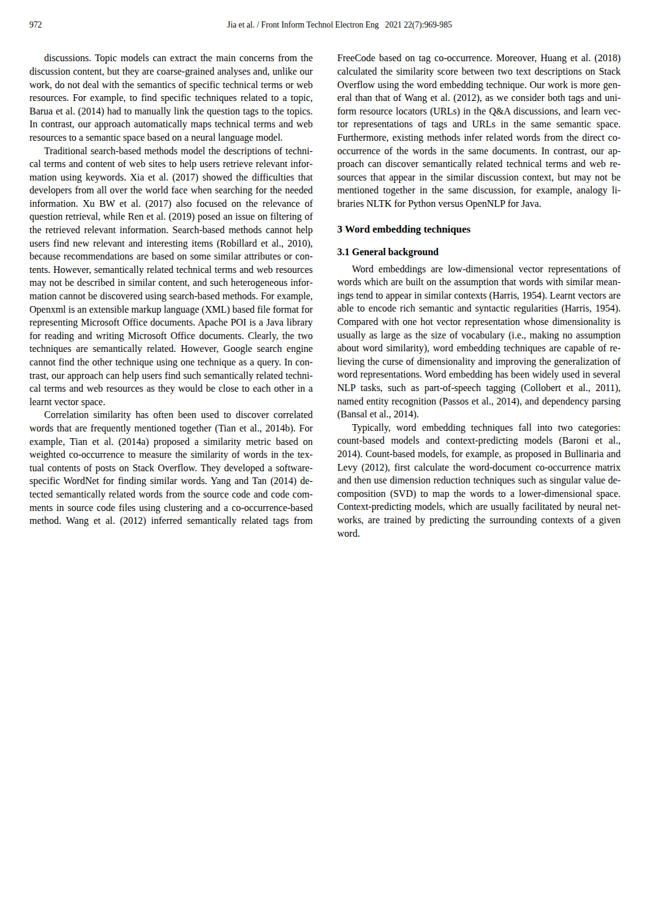972 Jia et al. / Front Inform Technol Electron Eng 2021 22(7):969-985
discussions. Topic models can extract the main concerns from the discussion content, but they are coarse-grained analyses and, unlike our work, do not deal with the semantics of specific technical terms or web resources. For example, to find specific techniques related to a topic, Barua et al. (2014) had to manually link the question tags to the topics. In contrast, our approach automatically maps technical terms and web resources to a semantic space based on a neural language model.
Traditional search-based methods model the descriptions of technical terms and content of web sites to help users retrieve relevant information using keywords. Xia et al. (2017) showed the difficulties that developers from all over the world face when searching for the needed information. Xu BW et al. (2017) also focused on the relevance of question retrieval, while Ren et al. (2019) posed an issue on filtering of the retrieved relevant information. Search-based methods cannot help users find new relevant and interesting items (Robillard et al., 2010), because recommendations are based on some similar attributes or contents. However, semantically related technical terms and web resources may not be described in similar content, and such heterogeneous information cannot be discovered using search-based methods. For example, Openxml is an extensible markup language (XML) based file format for representing Microsoft Office documents. Apache POI is a Java library for reading and writing Microsoft Office documents. Clearly, the two techniques are semantically related. However, Google search engine cannot find the other technique using one technique as a query. In contrast, our approach can help users find such semantically related technical terms and web resources as they would be close to each other in a learnt vector space.
Correlation similarity has often been used to discover correlated words that are frequently mentioned together (Tian et al., 2014b). For example, Tian et al. (2014a) proposed a similarity metric based on weighted co-occurrence to measure the similarity of words in the textual contents of posts on Stack Overflow. They developed a software-specific WordNet for finding similar words. Yang and Tan (2014) detected semantically related words from the source code and code comments in source code files using clustering and a co-occurrence-based method. Wang et al. (2012) inferred semantically related tags from FreeCode based on tag co-occurrence. Moreover, Huang et al. (2018) calculated the similarity score between two text descriptions on Stack Overflow using the word embedding technique. Our work is more general than that of Wang et al. (2012), as we consider both tags and uniform resource locators (URLs) in the Q&A discussions, and learn vector representations of tags and URLs in the same semantic space. Furthermore, existing methods infer related words from the direct co-occurrence of the words in the same documents. In contrast, our approach can discover semantically related technical terms and web resources that appear in the similar discussion context, but may not be mentioned together in the same discussion, for example, analogy libraries NLTK for Python versus OpenNLP for Java.
3 Word embedding techniques
3.1 General background
Word embeddings are low-dimensional vector representations of words which are built on the assumption that words with similar meanings tend to appear in similar contexts (Harris, 1954). Learnt vectors are able to encode rich semantic and syntactic regularities (Harris, 1954). Compared with one hot vector representation whose dimensionality is usually as large as the size of vocabulary (i.e., making no assumption about word similarity), word embedding techniques are capable of relieving the curse of dimensionality and improving the generalization of word representations. Word embedding has been widely used in several NLP tasks, such as part-of-speech tagging (Collobert et al., 2011), named entity recognition (Passos et al., 2014), and dependency parsing (Bansal et al., 2014).
Typically, word embedding techniques fall into two categories: count-based models and context-predicting models (Baroni et al., 2014). Count-based models, for example, as proposed in Bullinaria and Levy (2012), first calculate the word-document co-occurrence matrix and then use dimension reduction techniques such as singular value decomposition (SVD) to map the words to a lower-dimensional space. Context-predicting models, which are usually facilitated by neural networks, are trained by predicting the surrounding contexts of a given word.